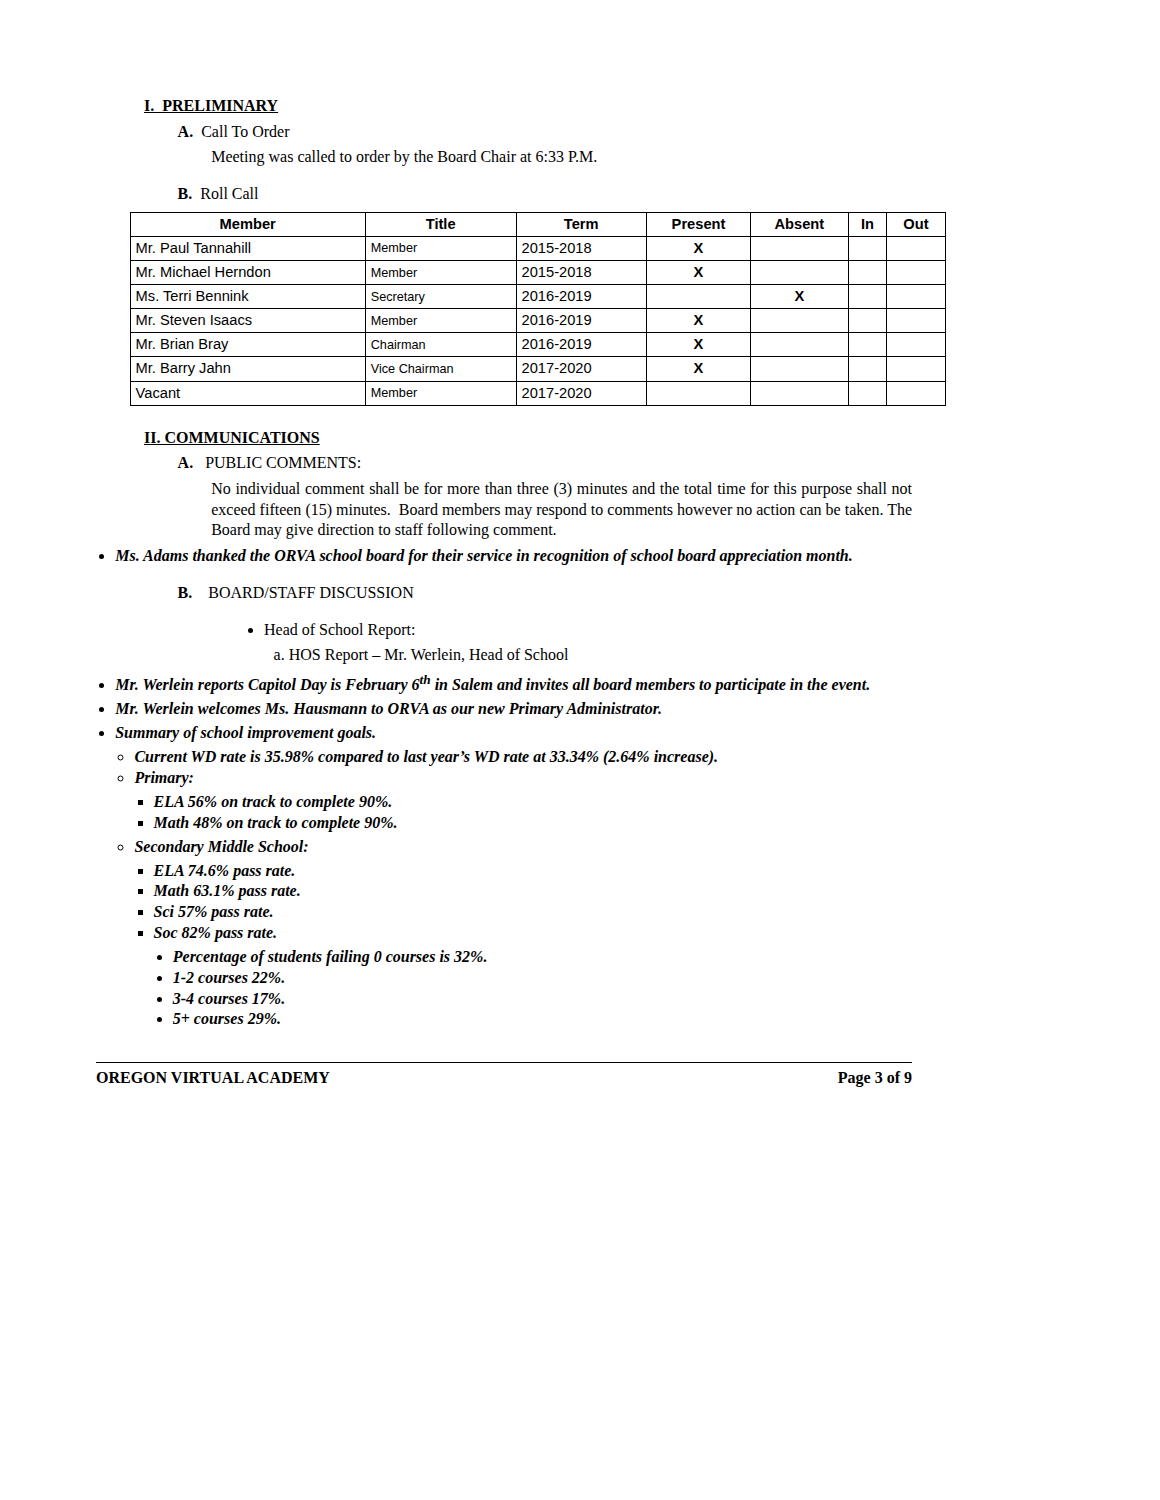I. PRELIMINARY
A. Call To Order
Meeting was called to order by the Board Chair at 6:33 P.M.
B. Roll Call
| Member | Title | Term | Present | Absent | In | Out |
| --- | --- | --- | --- | --- | --- | --- |
| Mr. Paul Tannahill | Member | 2015-2018 | X | | | |
| Mr. Michael Herndon | Member | 2015-2018 | X | | | |
| Ms. Terri Bennink | Secretary | 2016-2019 | | X | | |
| Mr. Steven Isaacs | Member | 2016-2019 | X | | | |
| Mr. Brian Bray | Chairman | 2016-2019 | X | | | |
| Mr. Barry Jahn | Vice Chairman | 2017-2020 | X | | | |
| Vacant | Member | 2017-2020 | | | | |
II. COMMUNICATIONS
A. PUBLIC COMMENTS:
No individual comment shall be for more than three (3) minutes and the total time for this purpose shall not exceed fifteen (15) minutes. Board members may respond to comments however no action can be taken. The Board may give direction to staff following comment.
Ms. Adams thanked the ORVA school board for their service in recognition of school board appreciation month.
B. BOARD/STAFF DISCUSSION
Head of School Report:
a. HOS Report – Mr. Werlein, Head of School
Mr. Werlein reports Capitol Day is February 6th in Salem and invites all board members to participate in the event.
Mr. Werlein welcomes Ms. Hausmann to ORVA as our new Primary Administrator.
Summary of school improvement goals.
Current WD rate is 35.98% compared to last year’s WD rate at 33.34% (2.64% increase).
Primary:
ELA 56% on track to complete 90%.
Math 48% on track to complete 90%.
Secondary Middle School:
ELA 74.6% pass rate.
Math 63.1% pass rate.
Sci 57% pass rate.
Soc 82% pass rate.
Percentage of students failing 0 courses is 32%.
1-2 courses 22%.
3-4 courses 17%.
5+ courses 29%.
OREGON VIRTUAL ACADEMY Page 3 of 9